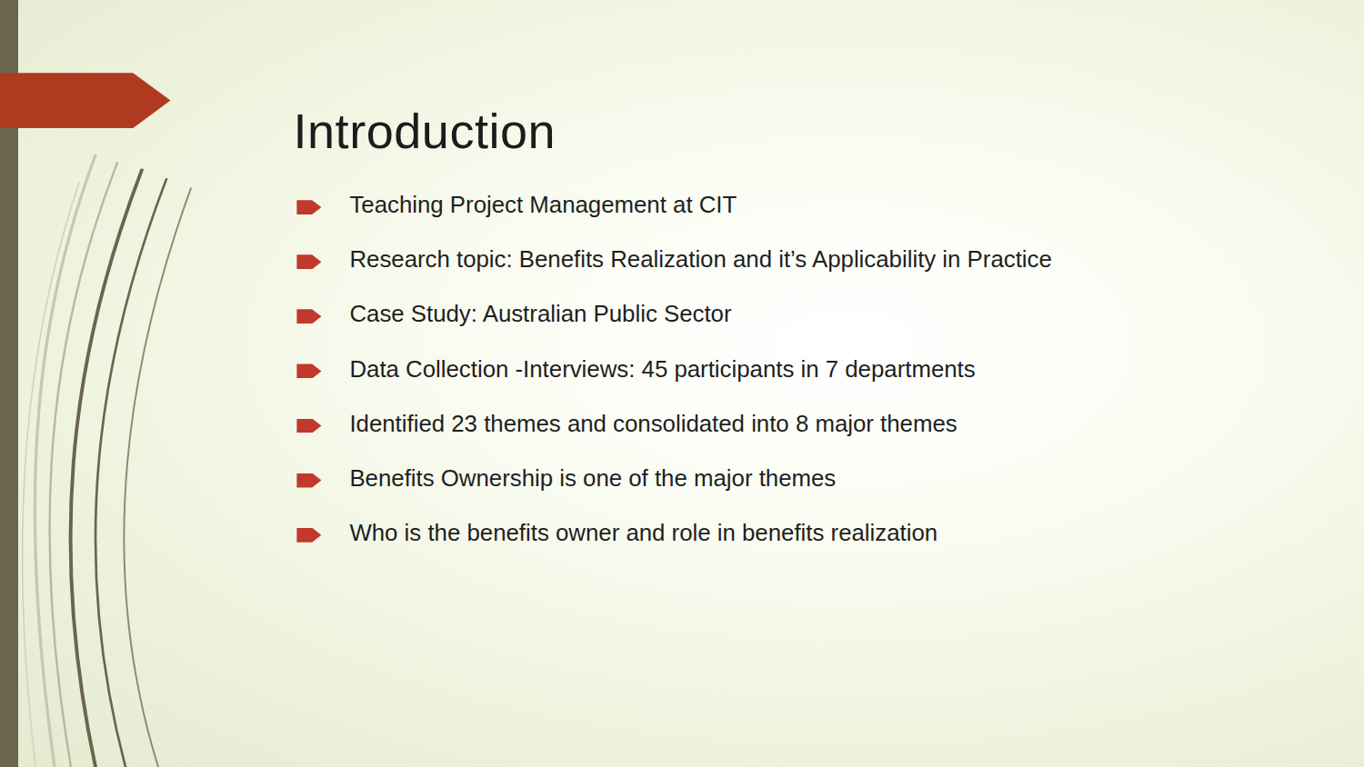Introduction
Teaching Project Management at CIT
Research topic: Benefits Realization and it’s Applicability in Practice
Case Study: Australian Public Sector
Data Collection -Interviews: 45 participants in 7 departments
Identified 23 themes and consolidated into 8 major themes
Benefits Ownership is one of the major themes
Who is the benefits owner and role in benefits realization